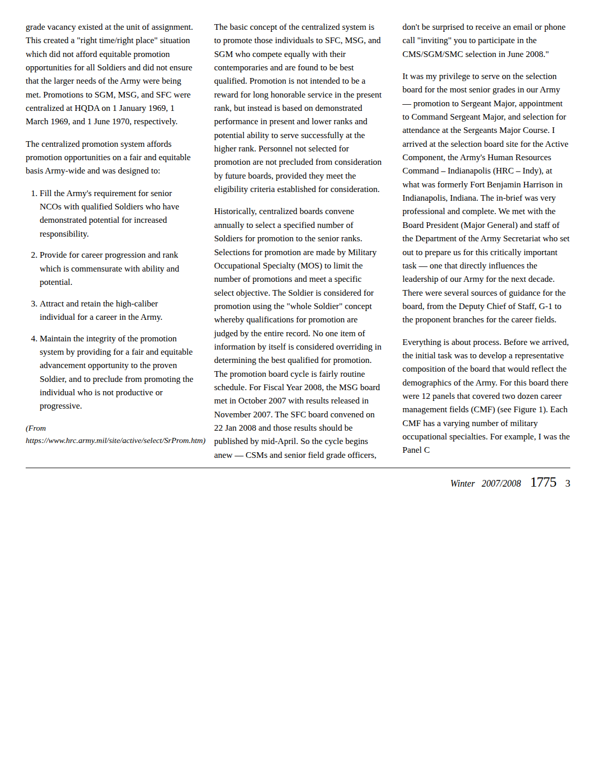grade vacancy existed at the unit of assignment. This created a "right time/right place" situation which did not afford equitable promotion opportunities for all Soldiers and did not ensure that the larger needs of the Army were being met. Promotions to SGM, MSG, and SFC were centralized at HQDA on 1 January 1969, 1 March 1969, and 1 June 1970, respectively.
The centralized promotion system affords promotion opportunities on a fair and equitable basis Army-wide and was designed to:
Fill the Army's requirement for senior NCOs with qualified Soldiers who have demonstrated potential for increased responsibility.
Provide for career progression and rank which is commensurate with ability and potential.
Attract and retain the high-caliber individual for a career in the Army.
Maintain the integrity of the promotion system by providing for a fair and equitable advancement opportunity to the proven Soldier, and to preclude from promoting the individual who is not productive or progressive.
(From https://www.hrc.army.mil/site/active/select/SrProm.htm)
The basic concept of the centralized system is to promote those individuals to SFC, MSG, and SGM who compete equally with their contemporaries and are found to be best qualified. Promotion is not intended to be a reward for long honorable service in the present rank, but instead is based on demonstrated performance in present and lower ranks and potential ability to serve successfully at the higher rank. Personnel not selected for promotion are not precluded from consideration by future boards, provided they meet the eligibility criteria established for consideration.
Historically, centralized boards convene annually to select a specified number of Soldiers for promotion to the senior ranks. Selections for promotion are made by Military Occupational Specialty (MOS) to limit the number of promotions and meet a specific select objective. The Soldier is considered for promotion using the "whole Soldier" concept whereby qualifications for promotion are judged by the entire record. No one item of information by itself is considered overriding in determining the best qualified for promotion. The promotion board cycle is fairly routine schedule. For Fiscal Year 2008, the MSG board met in October 2007 with results released in November 2007. The SFC board convened on 22 Jan 2008 and those results should be published by mid-April. So the cycle begins anew — CSMs and senior field grade officers, don't be surprised to receive an email or phone call "inviting" you to participate in the CMS/SGM/SMC selection in June 2008."
It was my privilege to serve on the selection board for the most senior grades in our Army — promotion to Sergeant Major, appointment to Command Sergeant Major, and selection for attendance at the Sergeants Major Course. I arrived at the selection board site for the Active Component, the Army's Human Resources Command – Indianapolis (HRC – Indy), at what was formerly Fort Benjamin Harrison in Indianapolis, Indiana. The in-brief was very professional and complete. We met with the Board President (Major General) and staff of the Department of the Army Secretariat who set out to prepare us for this critically important task — one that directly influences the leadership of our Army for the next decade. There were several sources of guidance for the board, from the Deputy Chief of Staff, G-1 to the proponent branches for the career fields.
Everything is about process. Before we arrived, the initial task was to develop a representative composition of the board that would reflect the demographics of the Army. For this board there were 12 panels that covered two dozen career management fields (CMF) (see Figure 1). Each CMF has a varying number of military occupational specialties. For example, I was the Panel C
Winter 2007/2008 1775 3